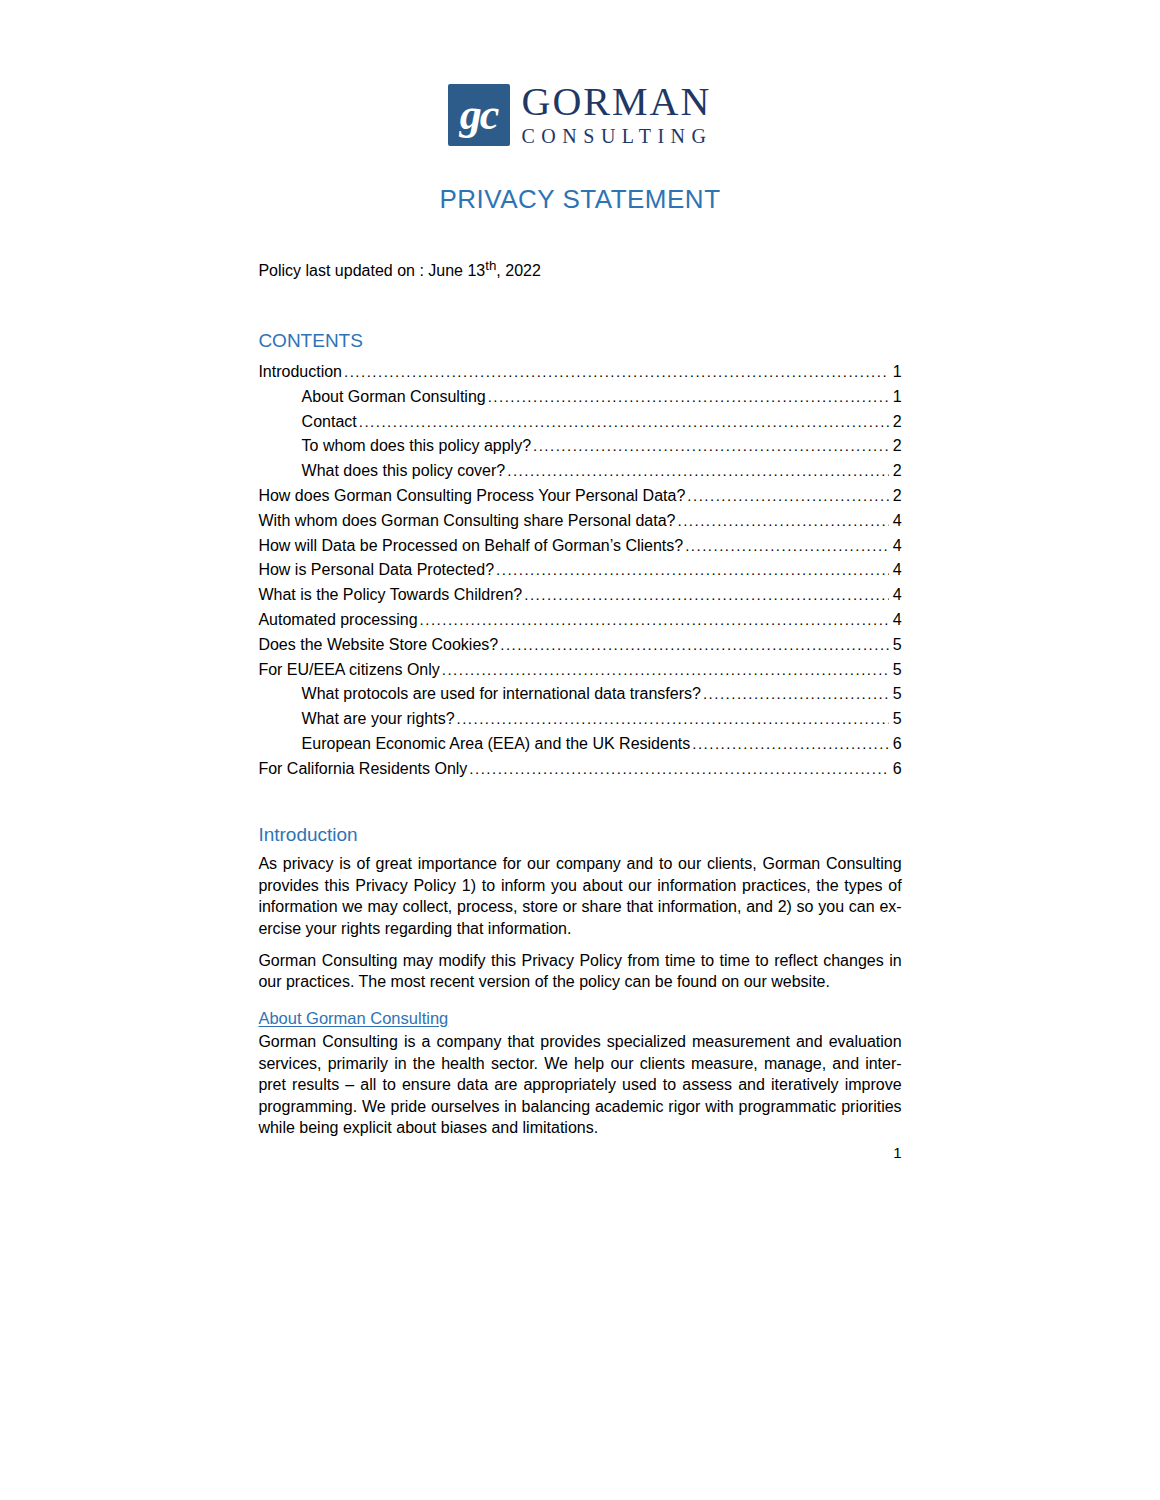gc GORMAN CONSULTING
PRIVACY STATEMENT
Policy last updated on : June 13th, 2022
CONTENTS
Introduction........................................................................................................................................................................... 1
About Gorman Consulting................................................................................................................................. 1
Contact................................................................................................................................................................. 2
To whom does this policy apply?....................................................................................................................... 2
What does this policy cover?.............................................................................................................................. 2
How does Gorman Consulting Process Your Personal Data?................................................................................. 2
With whom does Gorman Consulting share Personal data?.................................................................................... 4
How will Data be Processed on Behalf of Gorman’s Clients?.................................................................................. 4
How is Personal Data Protected?....................................................................................................................................... 4
What is the Policy Towards Children?............................................................................................................................. 4
Automated processing............................................................................................................................................................. 4
Does the Website Store Cookies?....................................................................................................................................... 5
For EU/EEA citizens Only......................................................................................................................................................... 5
What protocols are used for international data transfers?....................................................................... 5
What are your rights?......................................................................................................................................... 5
European Economic Area (EEA) and the UK Residents................................................................................. 6
For California Residents Only................................................................................................................................................. 6
Introduction
As privacy is of great importance for our company and to our clients, Gorman Consulting provides this Privacy Policy 1) to inform you about our information practices, the types of information we may collect, process, store or share that information, and 2) so you can exercise your rights regarding that information.
Gorman Consulting may modify this Privacy Policy from time to time to reflect changes in our practices. The most recent version of the policy can be found on our website.
About Gorman Consulting
Gorman Consulting is a company that provides specialized measurement and evaluation services, primarily in the health sector. We help our clients measure, manage, and interpret results – all to ensure data are appropriately used to assess and iteratively improve programming. We pride ourselves in balancing academic rigor with programmatic priorities while being explicit about biases and limitations.
1